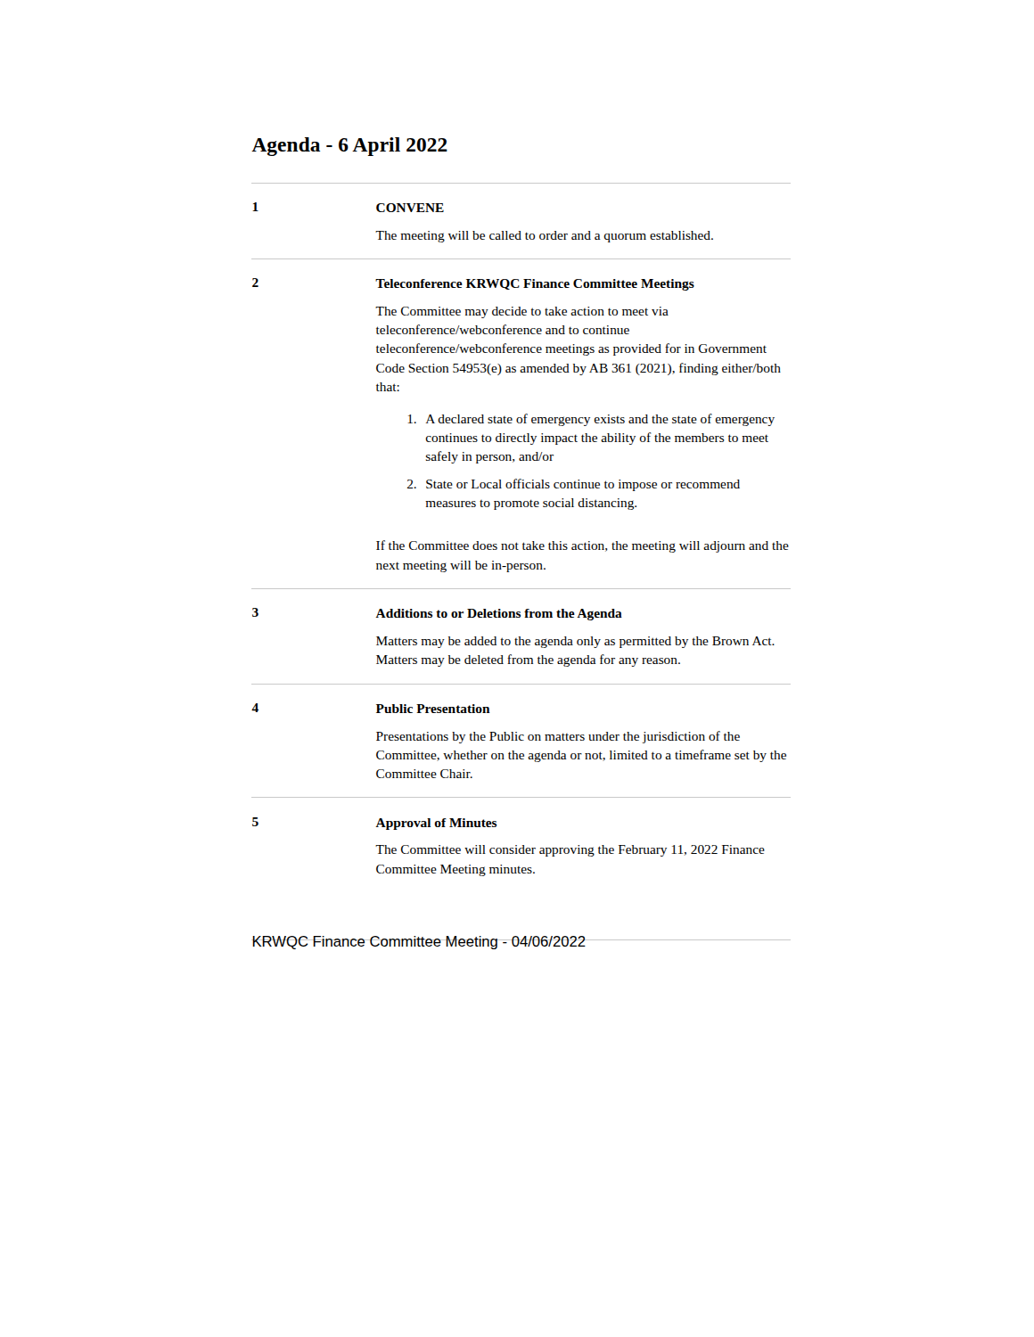Agenda - 6 April 2022
1
CONVENE
The meeting will be called to order and a quorum established.
2
Teleconference KRWQC Finance Committee Meetings
The Committee may decide to take action to meet via teleconference/webconference and to continue teleconference/webconference meetings as provided for in Government Code Section 54953(e) as amended by AB 361 (2021), finding either/both that:
A declared state of emergency exists and the state of emergency continues to directly impact the ability of the members to meet safely in person, and/or
State or Local officials continue to impose or recommend measures to promote social distancing.
If the Committee does not take this action, the meeting will adjourn and the next meeting will be in-person.
3
Additions to or Deletions from the Agenda
Matters may be added to the agenda only as permitted by the Brown Act. Matters may be deleted from the agenda for any reason.
4
Public Presentation
Presentations by the Public on matters under the jurisdiction of the Committee, whether on the agenda or not, limited to a timeframe set by the Committee Chair.
5
Approval of Minutes
The Committee will consider approving the February 11, 2022 Finance Committee Meeting minutes.
KRWQC Finance Committee Meeting - 04/06/2022